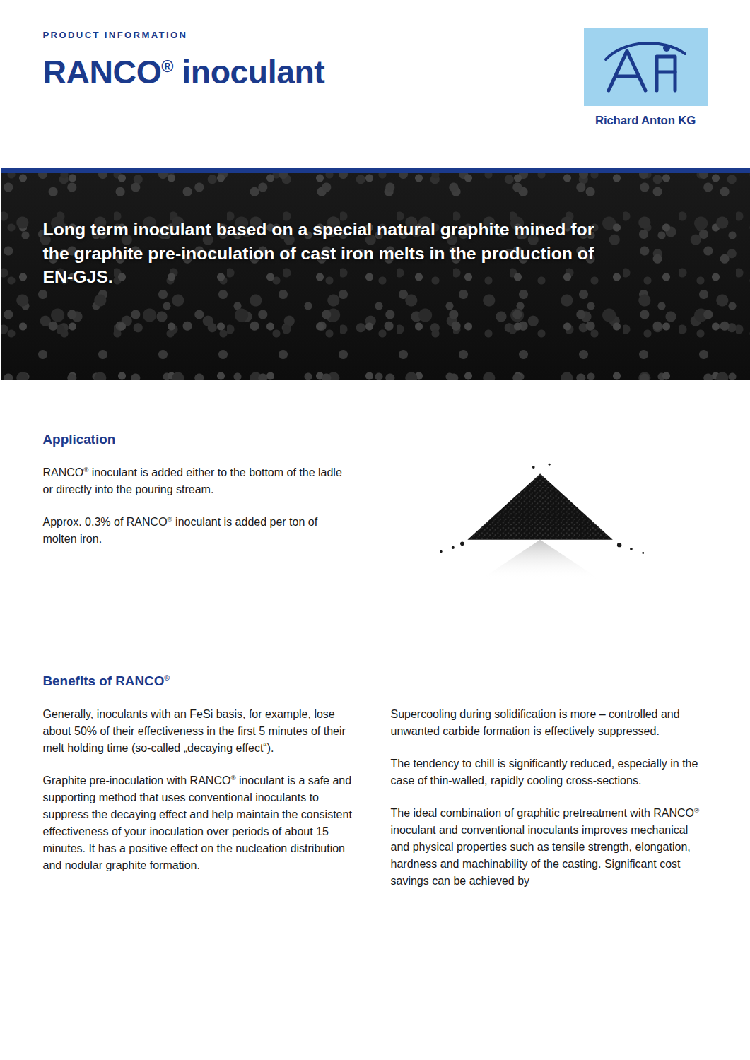Product Information
RANCO® inoculant
Richard Anton KG
Long term inoculant based on a special natural graphite mined for the graphite pre-inoculation of cast iron melts in the production of EN-GJS.
Application
RANCO® inoculant is added either to the bottom of the ladle or directly into the pouring stream.
Approx. 0.3% of RANCO® inoculant is added per ton of molten iron.
Benefits of RANCO®
Generally, inoculants with an FeSi basis, for example, lose about 50% of their effectiveness in the first 5 minutes of their melt holding time (so-called „decaying effect“).
Graphite pre-inoculation with RANCO® inoculant is a safe and supporting method that uses conventional inoculants to suppress the decaying effect and help maintain the consistent effectiveness of your inoculation over periods of about 15 minutes. It has a positive effect on the nucleation distribution and nodular graphite formation.
Supercooling during solidification is more – controlled and unwanted carbide formation is effectively suppressed.
The tendency to chill is significantly reduced, especially in the case of thin-walled, rapidly cooling cross-sections.
The ideal combination of graphitic pretreatment with RANCO® inoculant and conventional inoculants improves mechanical and physical properties such as tensile strength, elongation, hardness and machinability of the casting. Significant cost savings can be achieved by